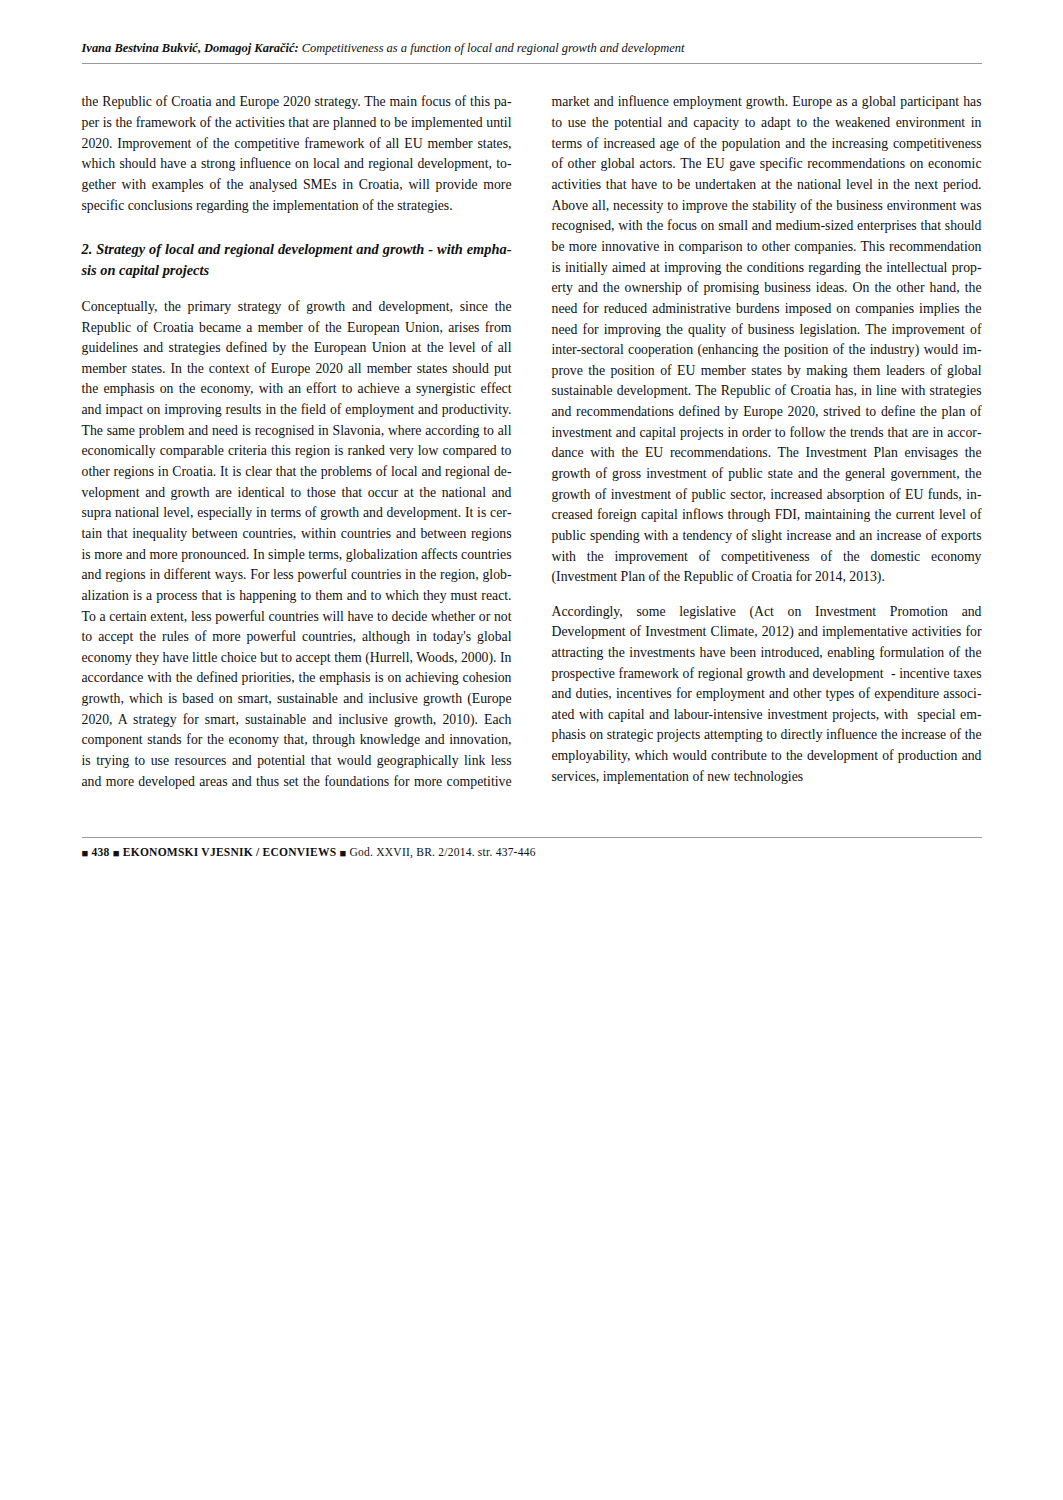Ivana Bestvina Bukvić, Domagoj Karačić: Competitiveness as a function of local and regional growth and development
the Republic of Croatia and Europe 2020 strategy. The main focus of this paper is the framework of the activities that are planned to be implemented until 2020. Improvement of the competitive framework of all EU member states, which should have a strong influence on local and regional development, together with examples of the analysed SMEs in Croatia, will provide more specific conclusions regarding the implementation of the strategies.
2. Strategy of local and regional development and growth - with emphasis on capital projects
Conceptually, the primary strategy of growth and development, since the Republic of Croatia became a member of the European Union, arises from guidelines and strategies defined by the European Union at the level of all member states. In the context of Europe 2020 all member states should put the emphasis on the economy, with an effort to achieve a synergistic effect and impact on improving results in the field of employment and productivity. The same problem and need is recognised in Slavonia, where according to all economically comparable criteria this region is ranked very low compared to other regions in Croatia. It is clear that the problems of local and regional development and growth are identical to those that occur at the national and supra national level, especially in terms of growth and development. It is certain that inequality between countries, within countries and between regions is more and more pronounced. In simple terms, globalization affects countries and regions in different ways. For less powerful countries in the region, globalization is a process that is happening to them and to which they must react. To a certain extent, less powerful countries will have to decide whether or not to accept the rules of more powerful countries, although in today's global economy they have little choice but to accept them (Hurrell, Woods, 2000). In accordance with the defined priorities, the emphasis is on achieving cohesion growth, which is based on smart, sustainable and inclusive growth (Europe 2020, A strategy for smart, sustainable and inclusive growth, 2010). Each component stands for the economy that, through knowledge and innovation, is trying to use resources and potential that would geographically link less and more developed areas and thus set the foundations for more competitive market and influence employment growth. Europe as a global participant has to use the potential and capacity to adapt to the weakened environment in terms of increased age of the population and the increasing competitiveness of other global actors. The EU gave specific recommendations on economic activities that have to be undertaken at the national level in the next period. Above all, necessity to improve the stability of the business environment was recognised, with the focus on small and medium-sized enterprises that should be more innovative in comparison to other companies. This recommendation is initially aimed at improving the conditions regarding the intellectual property and the ownership of promising business ideas. On the other hand, the need for reduced administrative burdens imposed on companies implies the need for improving the quality of business legislation. The improvement of inter-sectoral cooperation (enhancing the position of the industry) would improve the position of EU member states by making them leaders of global sustainable development. The Republic of Croatia has, in line with strategies and recommendations defined by Europe 2020, strived to define the plan of investment and capital projects in order to follow the trends that are in accordance with the EU recommendations. The Investment Plan envisages the growth of gross investment of public state and the general government, the growth of investment of public sector, increased absorption of EU funds, increased foreign capital inflows through FDI, maintaining the current level of public spending with a tendency of slight increase and an increase of exports with the improvement of competitiveness of the domestic economy (Investment Plan of the Republic of Croatia for 2014, 2013).
Accordingly, some legislative (Act on Investment Promotion and Development of Investment Climate, 2012) and implementative activities for attracting the investments have been introduced, enabling formulation of the prospective framework of regional growth and development - incentive taxes and duties, incentives for employment and other types of expenditure associated with capital and labour-intensive investment projects, with special emphasis on strategic projects attempting to directly influence the increase of the employability, which would contribute to the development of production and services, implementation of new technologies
■ 438 ■ EKONOMSKI VJESNIK / ECONVIEWS ■ God. XXVII, BR. 2/2014. str. 437-446